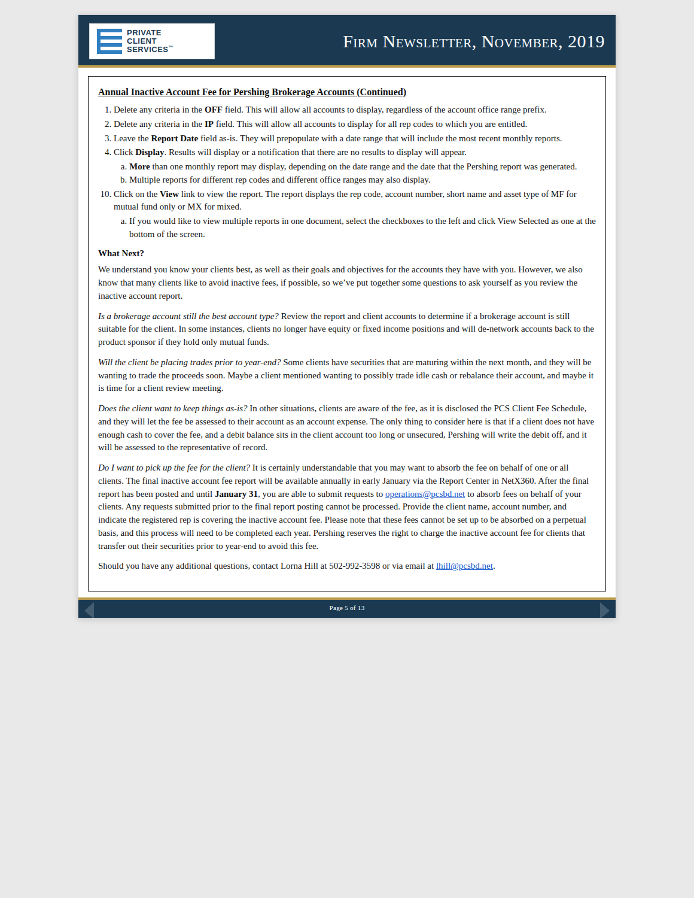Private
Client
Services™
Firm Newsletter, November, 2019
Annual Inactive Account Fee for Pershing Brokerage Accounts (Continued)
Delete any criteria in the OFF field. This will allow all accounts to display, regardless of the account office range prefix.
Delete any criteria in the IP field. This will allow all accounts to display for all rep codes to which you are entitled.
Leave the Report Date field as-is. They will prepopulate with a date range that will include the most recent monthly reports.
Click Display. Results will display or a notification that there are no results to display will appear.
More than one monthly report may display, depending on the date range and the date that the Pershing report was generated.
Multiple reports for different rep codes and different office ranges may also display.
Click on the View link to view the report. The report displays the rep code, account number, short name and asset type of MF for mutual fund only or MX for mixed.
If you would like to view multiple reports in one document, select the checkboxes to the left and click View Selected as one at the bottom of the screen.
What Next?
We understand you know your clients best, as well as their goals and objectives for the accounts they have with you. However, we also know that many clients like to avoid inactive fees, if possible, so we’ve put together some questions to ask yourself as you review the inactive account report.
Is a brokerage account still the best account type? Review the report and client accounts to determine if a brokerage account is still suitable for the client. In some instances, clients no longer have equity or fixed income positions and will de-network accounts back to the product sponsor if they hold only mutual funds.
Will the client be placing trades prior to year-end? Some clients have securities that are maturing within the next month, and they will be wanting to trade the proceeds soon. Maybe a client mentioned wanting to possibly trade idle cash or rebalance their account, and maybe it is time for a client review meeting.
Does the client want to keep things as-is? In other situations, clients are aware of the fee, as it is disclosed the PCS Client Fee Schedule, and they will let the fee be assessed to their account as an account expense. The only thing to consider here is that if a client does not have enough cash to cover the fee, and a debit balance sits in the client account too long or unsecured, Pershing will write the debit off, and it will be assessed to the representative of record.
Do I want to pick up the fee for the client? It is certainly understandable that you may want to absorb the fee on behalf of one or all clients. The final inactive account fee report will be available annually in early January via the Report Center in NetX360. After the final report has been posted and until January 31, you are able to submit requests to operations@pcsbd.net to absorb fees on behalf of your clients. Any requests submitted prior to the final report posting cannot be processed. Provide the client name, account number, and indicate the registered rep is covering the inactive account fee. Please note that these fees cannot be set up to be absorbed on a perpetual basis, and this process will need to be completed each year. Pershing reserves the right to charge the inactive account fee for clients that transfer out their securities prior to year-end to avoid this fee.
Should you have any additional questions, contact Lorna Hill at 502-992-3598 or via email at lhill@pcsbd.net.
Page 5 of 13